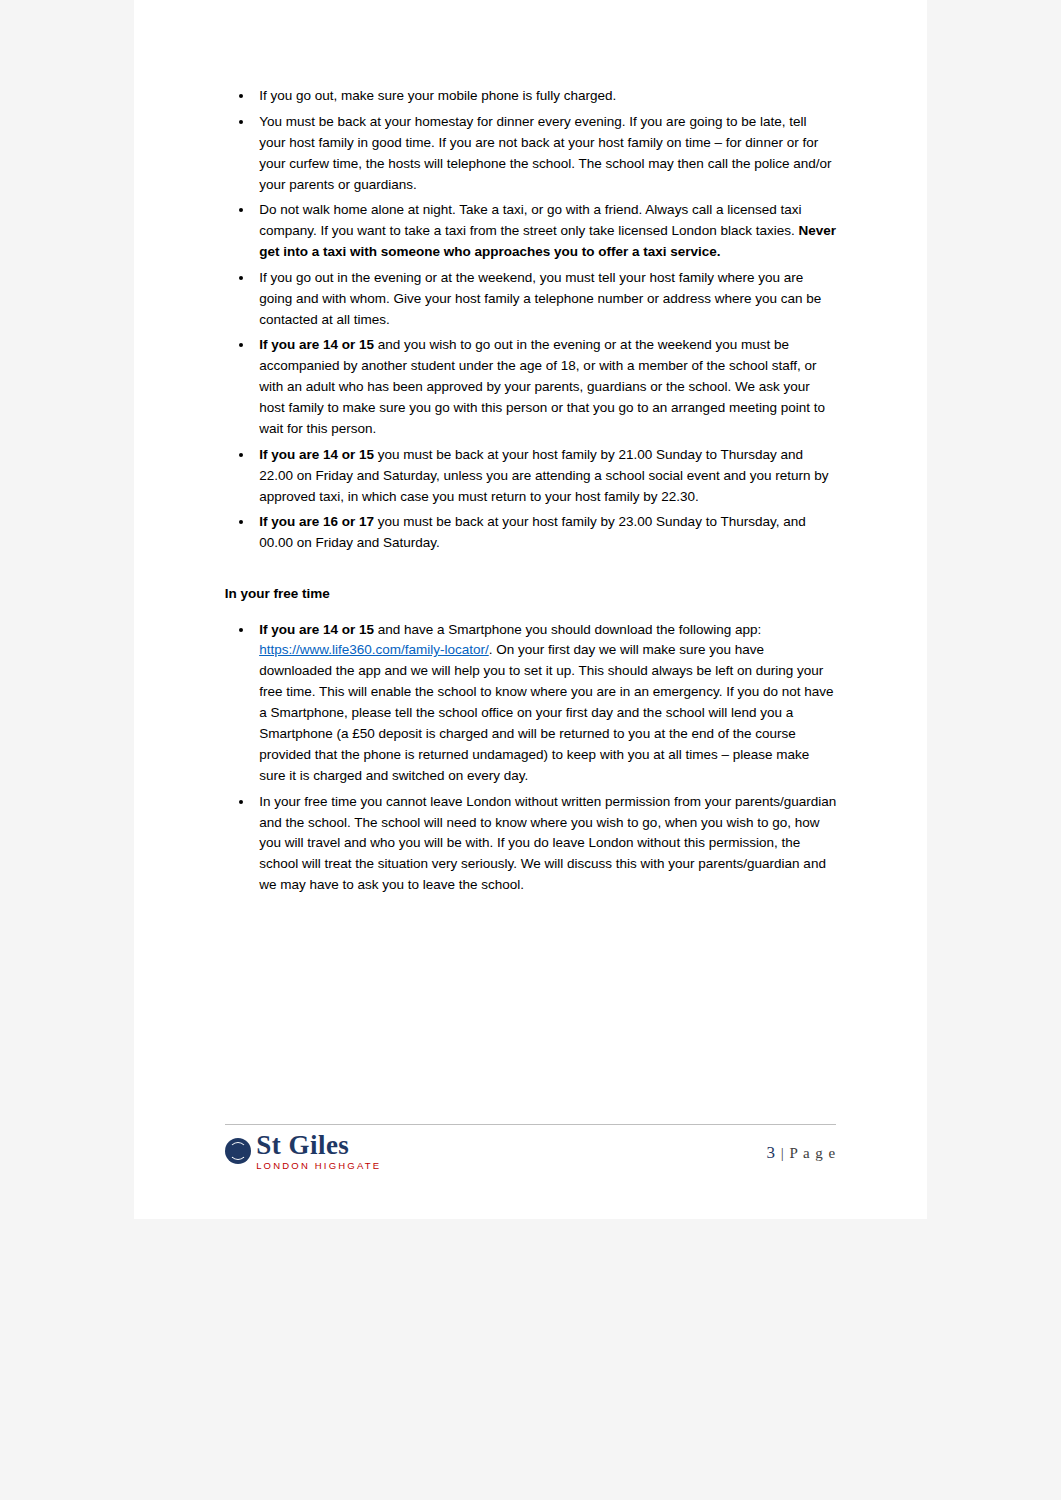If you go out, make sure your mobile phone is fully charged.
You must be back at your homestay for dinner every evening. If you are going to be late, tell your host family in good time. If you are not back at your host family on time – for dinner or for your curfew time, the hosts will telephone the school. The school may then call the police and/or your parents or guardians.
Do not walk home alone at night. Take a taxi, or go with a friend. Always call a licensed taxi company. If you want to take a taxi from the street only take licensed London black taxies. Never get into a taxi with someone who approaches you to offer a taxi service.
If you go out in the evening or at the weekend, you must tell your host family where you are going and with whom. Give your host family a telephone number or address where you can be contacted at all times.
If you are 14 or 15 and you wish to go out in the evening or at the weekend you must be accompanied by another student under the age of 18, or with a member of the school staff, or with an adult who has been approved by your parents, guardians or the school. We ask your host family to make sure you go with this person or that you go to an arranged meeting point to wait for this person.
If you are 14 or 15 you must be back at your host family by 21.00 Sunday to Thursday and 22.00 on Friday and Saturday, unless you are attending a school social event and you return by approved taxi, in which case you must return to your host family by 22.30.
If you are 16 or 17 you must be back at your host family by 23.00 Sunday to Thursday, and 00.00 on Friday and Saturday.
In your free time
If you are 14 or 15 and have a Smartphone you should download the following app: https://www.life360.com/family-locator/. On your first day we will make sure you have downloaded the app and we will help you to set it up. This should always be left on during your free time. This will enable the school to know where you are in an emergency. If you do not have a Smartphone, please tell the school office on your first day and the school will lend you a Smartphone (a £50 deposit is charged and will be returned to you at the end of the course provided that the phone is returned undamaged) to keep with you at all times – please make sure it is charged and switched on every day.
In your free time you cannot leave London without written permission from your parents/guardian and the school. The school will need to know where you wish to go, when you wish to go, how you will travel and who you will be with. If you do leave London without this permission, the school will treat the situation very seriously. We will discuss this with your parents/guardian and we may have to ask you to leave the school.
St Giles
LONDON HIGHGATE
3 | P a g e